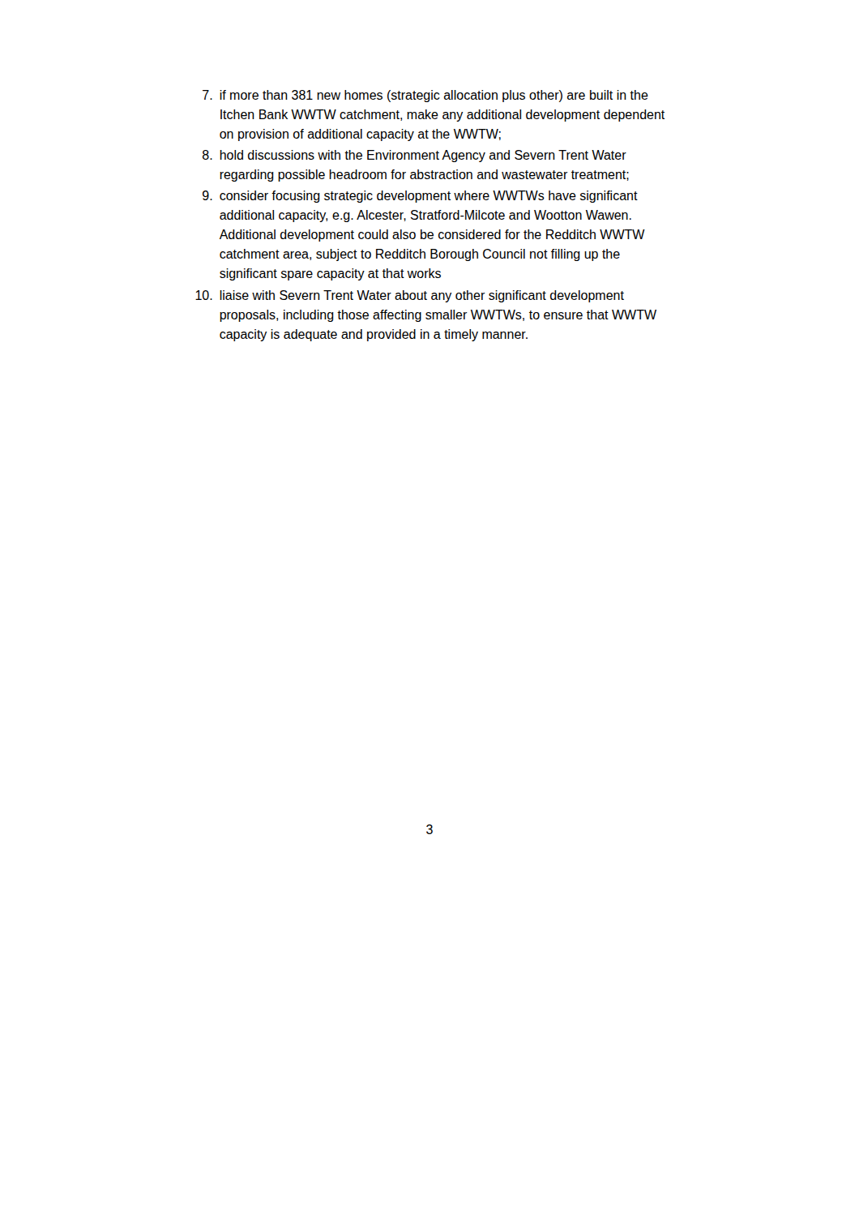7. if more than 381 new homes (strategic allocation plus other) are built in the Itchen Bank WWTW catchment, make any additional development dependent on provision of additional capacity at the WWTW;
8. hold discussions with the Environment Agency and Severn Trent Water regarding possible headroom for abstraction and wastewater treatment;
9. consider focusing strategic development where WWTWs have significant additional capacity, e.g. Alcester, Stratford-Milcote and Wootton Wawen. Additional development could also be considered for the Redditch WWTW catchment area, subject to Redditch Borough Council not filling up the significant spare capacity at that works
10. liaise with Severn Trent Water about any other significant development proposals, including those affecting smaller WWTWs, to ensure that WWTW capacity is adequate and provided in a timely manner.
3